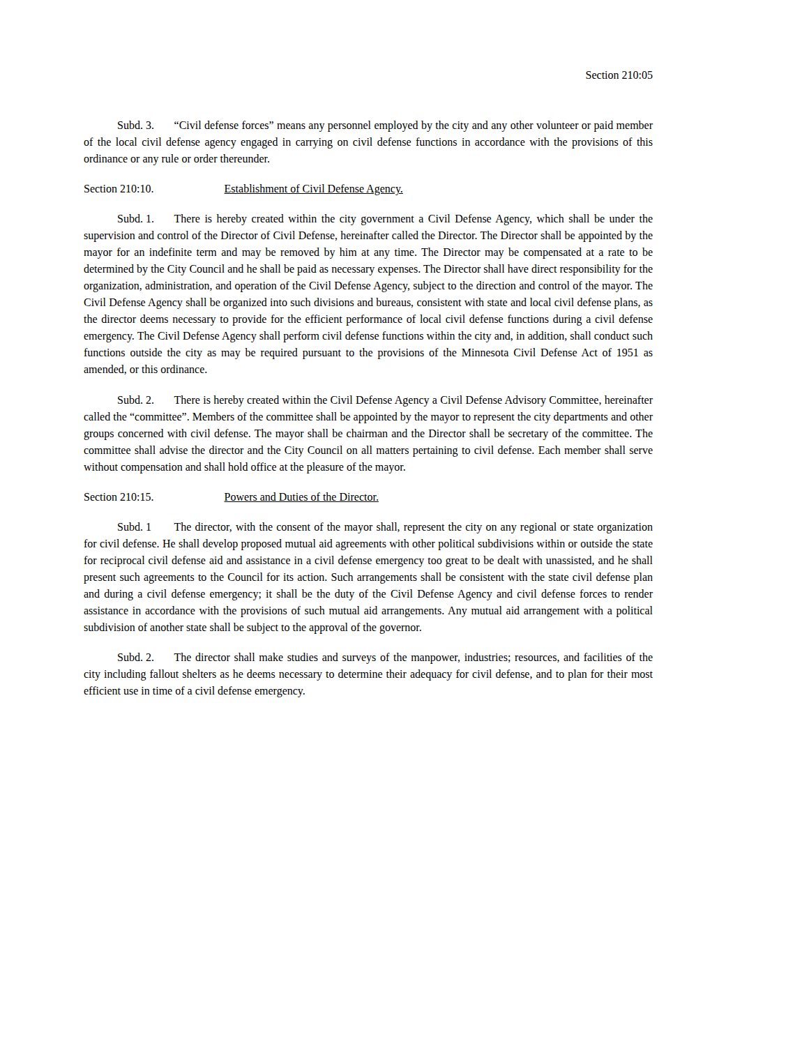Section 210:05
Subd. 3.“Civil defense forces” means any personnel employed by the city and any other volunteer or paid member of the local civil defense agency engaged in carrying on civil defense functions in accordance with the provisions of this ordinance or any rule or order thereunder.
Section 210:10. Establishment of Civil Defense Agency.
Subd. 1. There is hereby created within the city government a Civil Defense Agency, which shall be under the supervision and control of the Director of Civil Defense, hereinafter called the Director. The Director shall be appointed by the mayor for an indefinite term and may be removed by him at any time. The Director may be compensated at a rate to be determined by the City Council and he shall be paid as necessary expenses. The Director shall have direct responsibility for the organization, administration, and operation of the Civil Defense Agency, subject to the direction and control of the mayor. The Civil Defense Agency shall be organized into such divisions and bureaus, consistent with state and local civil defense plans, as the director deems necessary to provide for the efficient performance of local civil defense functions during a civil defense emergency. The Civil Defense Agency shall perform civil defense functions within the city and, in addition, shall conduct such functions outside the city as may be required pursuant to the provisions of the Minnesota Civil Defense Act of 1951 as amended, or this ordinance.
Subd. 2. There is hereby created within the Civil Defense Agency a Civil Defense Advisory Committee, hereinafter called the “committee”. Members of the committee shall be appointed by the mayor to represent the city departments and other groups concerned with civil defense. The mayor shall be chairman and the Director shall be secretary of the committee. The committee shall advise the director and the City Council on all matters pertaining to civil defense. Each member shall serve without compensation and shall hold office at the pleasure of the mayor.
Section 210:15. Powers and Duties of the Director.
Subd. 1 The director, with the consent of the mayor shall, represent the city on any regional or state organization for civil defense. He shall develop proposed mutual aid agreements with other political subdivisions within or outside the state for reciprocal civil defense aid and assistance in a civil defense emergency too great to be dealt with unassisted, and he shall present such agreements to the Council for its action. Such arrangements shall be consistent with the state civil defense plan and during a civil defense emergency; it shall be the duty of the Civil Defense Agency and civil defense forces to render assistance in accordance with the provisions of such mutual aid arrangements. Any mutual aid arrangement with a political subdivision of another state shall be subject to the approval of the governor.
Subd. 2. The director shall make studies and surveys of the manpower, industries; resources, and facilities of the city including fallout shelters as he deems necessary to determine their adequacy for civil defense, and to plan for their most efficient use in time of a civil defense emergency.